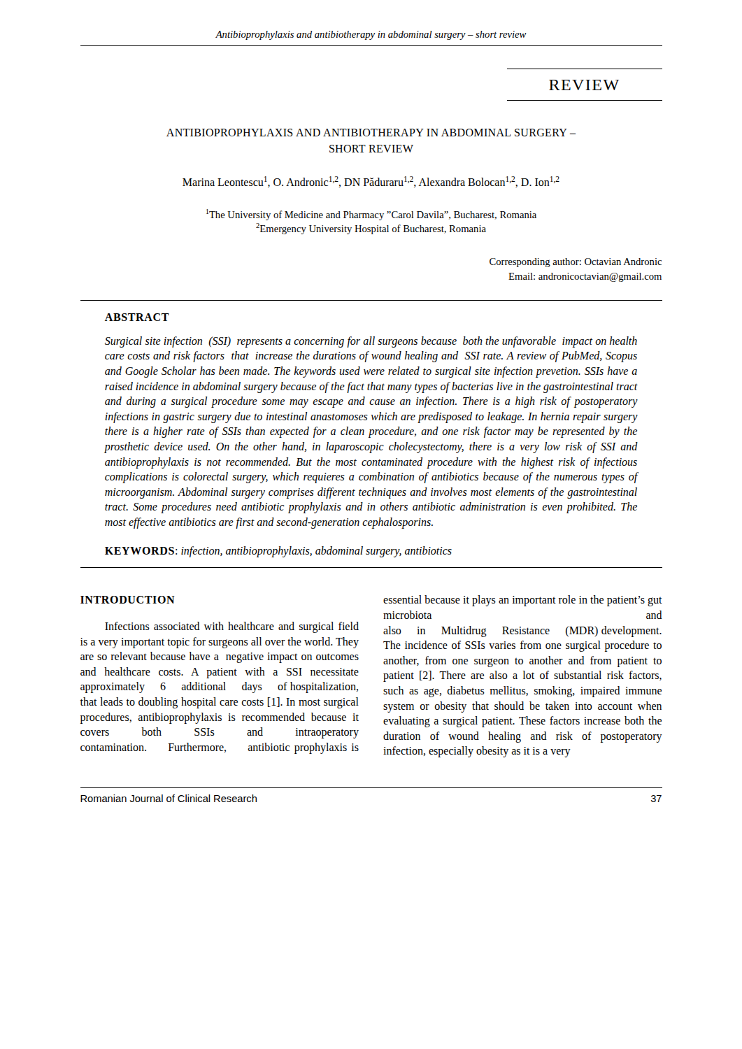Antibioprophylaxis and antibiotherapy in abdominal surgery – short review
REVIEW
Antibioprophylaxis and antibiotherapy in abdominal surgery –
short review
Marina Leontescu1, O. Andronic1,2, DN Păduraru1,2, Alexandra Bolocan1,2, D. Ion1,2
1The University of Medicine and Pharmacy ”Carol Davila”, Bucharest, Romania
2Emergency University Hospital of Bucharest, Romania
Corresponding author: Octavian Andronic
Email: andronicoctavian@gmail.com
ABSTRACT
Surgical site infection (SSI) represents a concerning for all surgeons because both the unfavorable impact on health care costs and risk factors that increase the durations of wound healing and SSI rate. A review of PubMed, Scopus and Google Scholar has been made. The keywords used were related to surgical site infection prevetion. SSIs have a raised incidence in abdominal surgery because of the fact that many types of bacterias live in the gastrointestinal tract and during a surgical procedure some may escape and cause an infection. There is a high risk of postoperatory infections in gastric surgery due to intestinal anastomoses which are predisposed to leakage. In hernia repair surgery there is a higher rate of SSIs than expected for a clean procedure, and one risk factor may be represented by the prosthetic device used. On the other hand, in laparoscopic cholecystectomy, there is a very low risk of SSI and antibioprophylaxis is not recommended. But the most contaminated procedure with the highest risk of infectious complications is colorectal surgery, which requieres a combination of antibiotics because of the numerous types of microorganism. Abdominal surgery comprises different techniques and involves most elements of the gastrointestinal tract. Some procedures need antibiotic prophylaxis and in others antibiotic administration is even prohibited. The most effective antibiotics are first and second-generation cephalosporins.
KEYWORDS: infection, antibioprophylaxis, abdominal surgery, antibiotics
INTRODUCTION
Infections associated with healthcare and surgical field is a very important topic for surgeons all over the world. They are so relevant because have a negative impact on outcomes and healthcare costs. A patient with a SSI necessitate approximately 6 additional days of hospitalization, that leads to doubling hospital care costs [1]. In most surgical procedures, antibioprophylaxis is recommended because it covers both SSIs and intraoperatory contamination. Furthermore, antibiotic prophylaxis is essential because it plays an important role in the patient’s gut microbiota and also in Multidrug Resistance (MDR) development. The incidence of SSIs varies from one surgical procedure to another, from one surgeon to another and from patient to patient [2]. There are also a lot of substantial risk factors, such as age, diabetus mellitus, smoking, impaired immune system or obesity that should be taken into account when evaluating a surgical patient. These factors increase both the duration of wound healing and risk of postoperatory infection, especially obesity as it is a very
Romanian Journal of Clinical Research 37